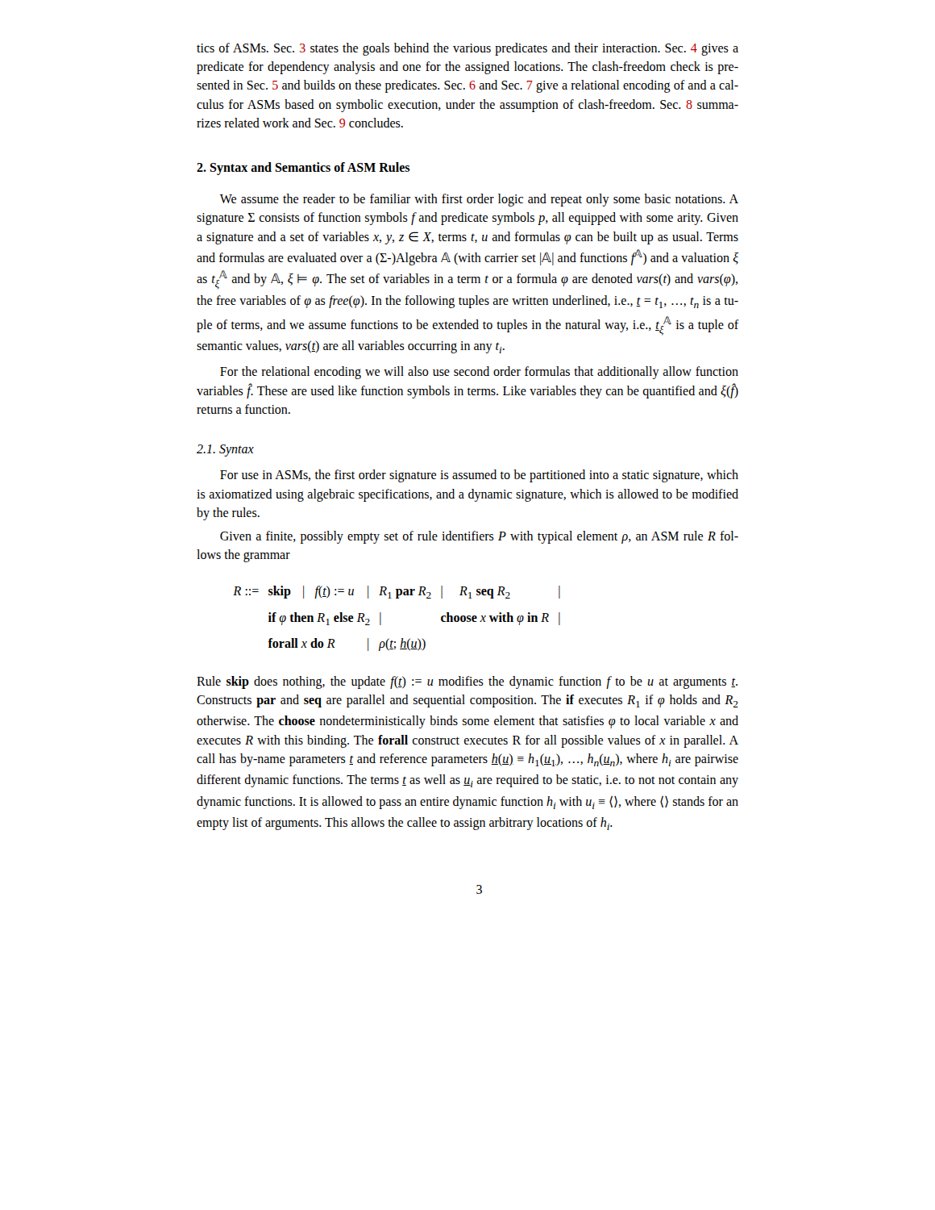tics of ASMs. Sec. 3 states the goals behind the various predicates and their interaction. Sec. 4 gives a predicate for dependency analysis and one for the assigned locations. The clash-freedom check is presented in Sec. 5 and builds on these predicates. Sec. 6 and Sec. 7 give a relational encoding of and a calculus for ASMs based on symbolic execution, under the assumption of clash-freedom. Sec. 8 summarizes related work and Sec. 9 concludes.
2. Syntax and Semantics of ASM Rules
We assume the reader to be familiar with first order logic and repeat only some basic notations. A signature Σ consists of function symbols f and predicate symbols p, all equipped with some arity. Given a signature and a set of variables x, y, z ∈ X, terms t, u and formulas φ can be built up as usual. Terms and formulas are evaluated over a (Σ-)Algebra 𝔸 (with carrier set |𝔸| and functions f𝔸) and a valuation ξ as tξ𝔸 and by 𝔸, ξ ⊨ φ. The set of variables in a term t or a formula φ are denoted vars(t) and vars(φ), the free variables of φ as free(φ). In the following tuples are written underlined, i.e., t = t1, …, tn is a tuple of terms, and we assume functions to be extended to tuples in the natural way, i.e., tξ𝔸 is a tuple of semantic values, vars(t) are all variables occurring in any ti.
For the relational encoding we will also use second order formulas that additionally allow function variables f̂. These are used like function symbols in terms. Like variables they can be quantified and ξ(f̂) returns a function.
2.1. Syntax
For use in ASMs, the first order signature is assumed to be partitioned into a static signature, which is axiomatized using algebraic specifications, and a dynamic signature, which is allowed to be modified by the rules.
Given a finite, possibly empty set of rule identifiers P with typical element ρ, an ASM rule R follows the grammar
| R ::= | skip | / | f ( t ) := u | / | R 1 par R 2 | / | R 1 seq R 2 | / |
| | if φ then R 1 else R 2 | / | choose x with φ in R | / |
| | forall x do R | / | ρ ( t ; h ( u ) ) |
Rule skip does nothing, the update f(t) := u modifies the dynamic function f to be u at arguments t. Constructs par and seq are parallel and sequential composition. The if executes R1 if φ holds and R2 otherwise. The choose nondeterministically binds some element that satisfies φ to local variable x and executes R with this binding. The forall construct executes R for all possible values of x in parallel. A call has by-name parameters t and reference parameters h(u) ≡ h1(u1), …, hn(un), where hi are pairwise different dynamic functions. The terms t as well as ui are required to be static, i.e. to not not contain any dynamic functions. It is allowed to pass an entire dynamic function hi with ui ≡ ⟨⟩, where ⟨⟩ stands for an empty list of arguments. This allows the callee to assign arbitrary locations of hi.
3